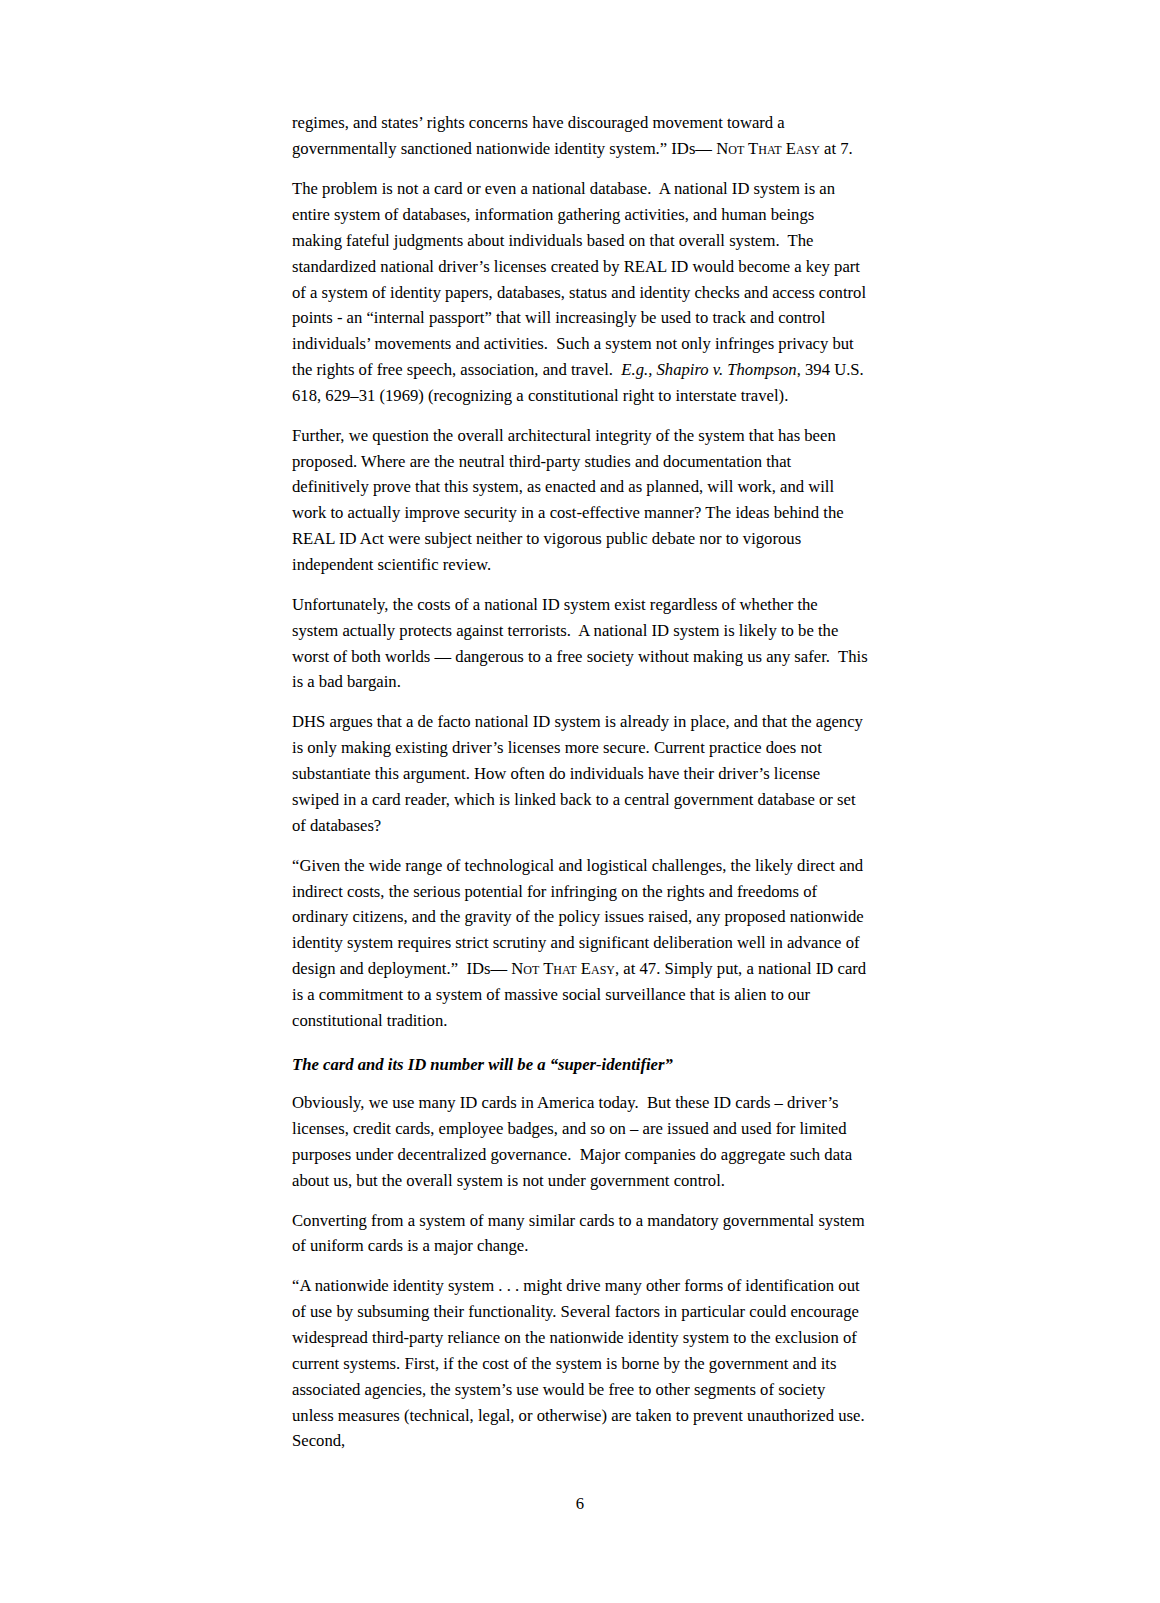regimes, and states’ rights concerns have discouraged movement toward a governmentally sanctioned nationwide identity system.” IDs— Not That Easy at 7.
The problem is not a card or even a national database. A national ID system is an entire system of databases, information gathering activities, and human beings making fateful judgments about individuals based on that overall system. The standardized national driver’s licenses created by REAL ID would become a key part of a system of identity papers, databases, status and identity checks and access control points - an “internal passport” that will increasingly be used to track and control individuals’ movements and activities. Such a system not only infringes privacy but the rights of free speech, association, and travel. E.g., Shapiro v. Thompson, 394 U.S. 618, 629–31 (1969) (recognizing a constitutional right to interstate travel).
Further, we question the overall architectural integrity of the system that has been proposed. Where are the neutral third-party studies and documentation that definitively prove that this system, as enacted and as planned, will work, and will work to actually improve security in a cost-effective manner? The ideas behind the REAL ID Act were subject neither to vigorous public debate nor to vigorous independent scientific review.
Unfortunately, the costs of a national ID system exist regardless of whether the system actually protects against terrorists. A national ID system is likely to be the worst of both worlds — dangerous to a free society without making us any safer. This is a bad bargain.
DHS argues that a de facto national ID system is already in place, and that the agency is only making existing driver’s licenses more secure. Current practice does not substantiate this argument. How often do individuals have their driver’s license swiped in a card reader, which is linked back to a central government database or set of databases?
“Given the wide range of technological and logistical challenges, the likely direct and indirect costs, the serious potential for infringing on the rights and freedoms of ordinary citizens, and the gravity of the policy issues raised, any proposed nationwide identity system requires strict scrutiny and significant deliberation well in advance of design and deployment.” IDs— Not That Easy, at 47. Simply put, a national ID card is a commitment to a system of massive social surveillance that is alien to our constitutional tradition.
The card and its ID number will be a “super-identifier”
Obviously, we use many ID cards in America today. But these ID cards – driver’s licenses, credit cards, employee badges, and so on – are issued and used for limited purposes under decentralized governance. Major companies do aggregate such data about us, but the overall system is not under government control.
Converting from a system of many similar cards to a mandatory governmental system of uniform cards is a major change.
“A nationwide identity system . . . might drive many other forms of identification out of use by subsuming their functionality. Several factors in particular could encourage widespread third-party reliance on the nationwide identity system to the exclusion of current systems. First, if the cost of the system is borne by the government and its associated agencies, the system’s use would be free to other segments of society unless measures (technical, legal, or otherwise) are taken to prevent unauthorized use. Second,
6